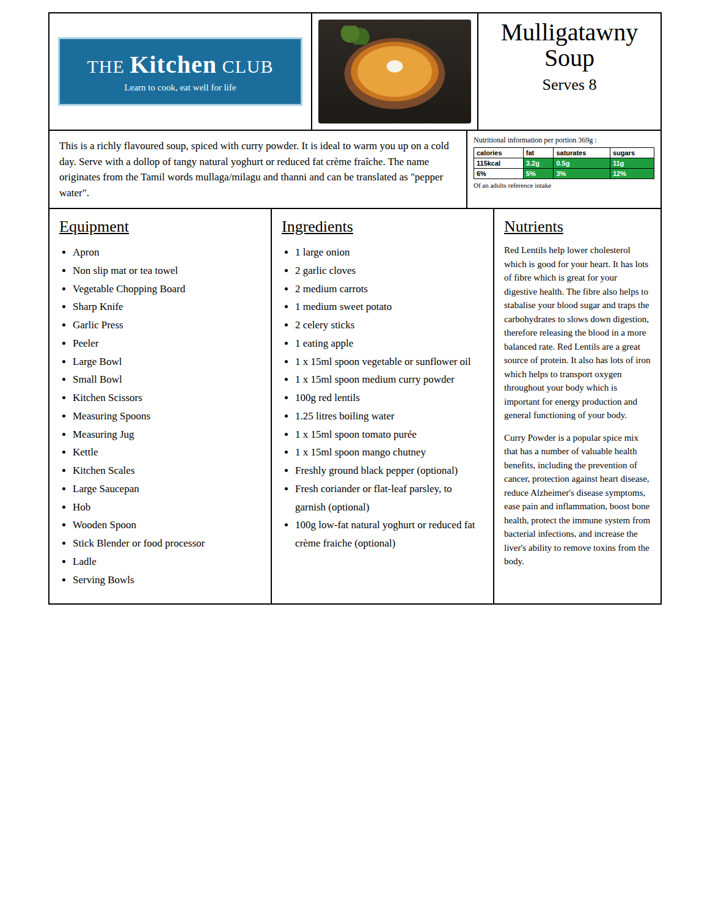THE Kitchen CLUB
Learn to cook, eat well for life
Mulligatawny
Soup
Serves 8
This is a richly flavoured soup, spiced with curry powder. It is ideal to warm you up on a cold day. Serve with a dollop of tangy natural yoghurt or reduced fat crème fraîche. The name originates from the Tamil words mullaga/milagu and thanni and can be translated as "pepper water".
Nutritional information per portion 369g :
| calories | fat | saturates | sugars |
| --- | --- | --- | --- |
| 115kcal | 3.2g | 0.5g | 11g |
| 6% | 5% | 3% | 12% |
Of an adults reference intake
Equipment
Apron
Non slip mat or tea towel
Vegetable Chopping Board
Sharp Knife
Garlic Press
Peeler
Large Bowl
Small Bowl
Kitchen Scissors
Measuring Spoons
Measuring Jug
Kettle
Kitchen Scales
Large Saucepan
Hob
Wooden Spoon
Stick Blender or food processor
Ladle
Serving Bowls
Ingredients
1 large onion
2 garlic cloves
2 medium carrots
1 medium sweet potato
2 celery sticks
1 eating apple
1 x 15ml spoon vegetable or sunflower oil
1 x 15ml spoon medium curry powder
100g red lentils
1.25 litres boiling water
1 x 15ml spoon tomato purée
1 x 15ml spoon mango chutney
Freshly ground black pepper (optional)
Fresh coriander or flat-leaf parsley, to garnish (optional)
100g low-fat natural yoghurt or reduced fat crème fraiche (optional)
Nutrients
Red Lentils help lower cholesterol which is good for your heart. It has lots of fibre which is great for your digestive health. The fibre also helps to stabalise your blood sugar and traps the carbohydrates to slows down digestion, therefore releasing the blood in a more balanced rate. Red Lentils are a great source of protein. It also has lots of iron which helps to transport oxygen throughout your body which is important for energy production and general functioning of your body.
Curry Powder is a popular spice mix that has a number of valuable health benefits, including the prevention of cancer, protection against heart disease, reduce Alzheimer's disease symptoms, ease pain and inflammation, boost bone health, protect the immune system from bacterial infections, and increase the liver's ability to remove toxins from the body.